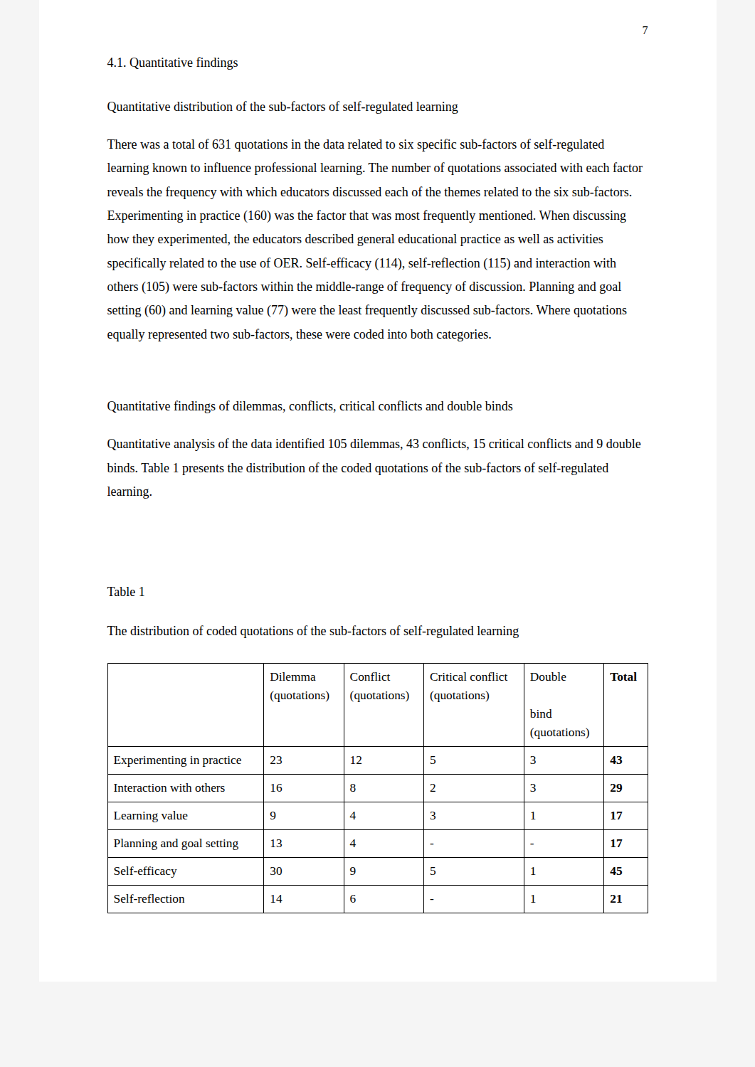7
4.1. Quantitative findings
Quantitative distribution of the sub-factors of self-regulated learning
There was a total of 631 quotations in the data related to six specific sub-factors of self-regulated learning known to influence professional learning. The number of quotations associated with each factor reveals the frequency with which educators discussed each of the themes related to the six sub-factors. Experimenting in practice (160) was the factor that was most frequently mentioned. When discussing how they experimented, the educators described general educational practice as well as activities specifically related to the use of OER. Self-efficacy (114), self-reflection (115) and interaction with others (105) were sub-factors within the middle-range of frequency of discussion. Planning and goal setting (60) and learning value (77) were the least frequently discussed sub-factors. Where quotations equally represented two sub-factors, these were coded into both categories.
Quantitative findings of dilemmas, conflicts, critical conflicts and double binds
Quantitative analysis of the data identified 105 dilemmas, 43 conflicts, 15 critical conflicts and 9 double binds. Table 1 presents the distribution of the coded quotations of the sub-factors of self-regulated learning.
Table 1
The distribution of coded quotations of the sub-factors of self-regulated learning
| | Dilemma (quotations) | Conflict (quotations) | Critical conflict (quotations) | Double bind (quotations) | Total |
| --- | --- | --- | --- | --- | --- |
| Experimenting in practice | 23 | 12 | 5 | 3 | 43 |
| Interaction with others | 16 | 8 | 2 | 3 | 29 |
| Learning value | 9 | 4 | 3 | 1 | 17 |
| Planning and goal setting | 13 | 4 | - | - | 17 |
| Self-efficacy | 30 | 9 | 5 | 1 | 45 |
| Self-reflection | 14 | 6 | - | 1 | 21 |